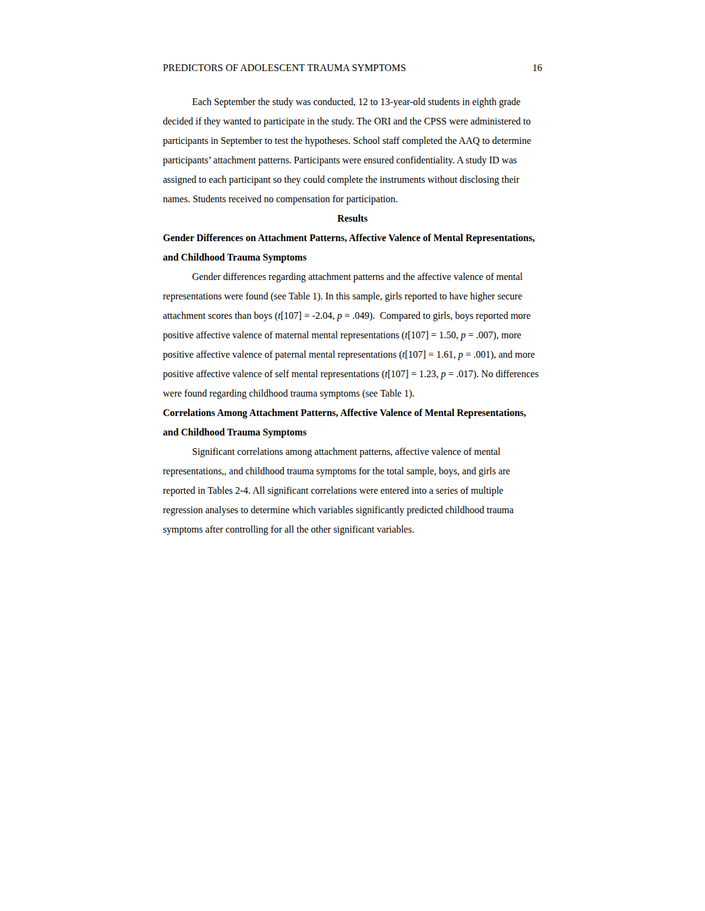Predictors of Adolescent Trauma Symptoms 16
Each September the study was conducted, 12 to 13-year-old students in eighth grade decided if they wanted to participate in the study. The ORI and the CPSS were administered to participants in September to test the hypotheses. School staff completed the AAQ to determine participants’ attachment patterns. Participants were ensured confidentiality. A study ID was assigned to each participant so they could complete the instruments without disclosing their names. Students received no compensation for participation.
Results
Gender Differences on Attachment Patterns, Affective Valence of Mental Representations, and Childhood Trauma Symptoms
Gender differences regarding attachment patterns and the affective valence of mental representations were found (see Table 1). In this sample, girls reported to have higher secure attachment scores than boys (t[107] = -2.04, p = .049). Compared to girls, boys reported more positive affective valence of maternal mental representations (t[107] = 1.50, p = .007), more positive affective valence of paternal mental representations (t[107] = 1.61, p = .001), and more positive affective valence of self mental representations (t[107] = 1.23, p = .017). No differences were found regarding childhood trauma symptoms (see Table 1).
Correlations Among Attachment Patterns, Affective Valence of Mental Representations, and Childhood Trauma Symptoms
Significant correlations among attachment patterns, affective valence of mental representations,, and childhood trauma symptoms for the total sample, boys, and girls are reported in Tables 2-4. All significant correlations were entered into a series of multiple regression analyses to determine which variables significantly predicted childhood trauma symptoms after controlling for all the other significant variables.